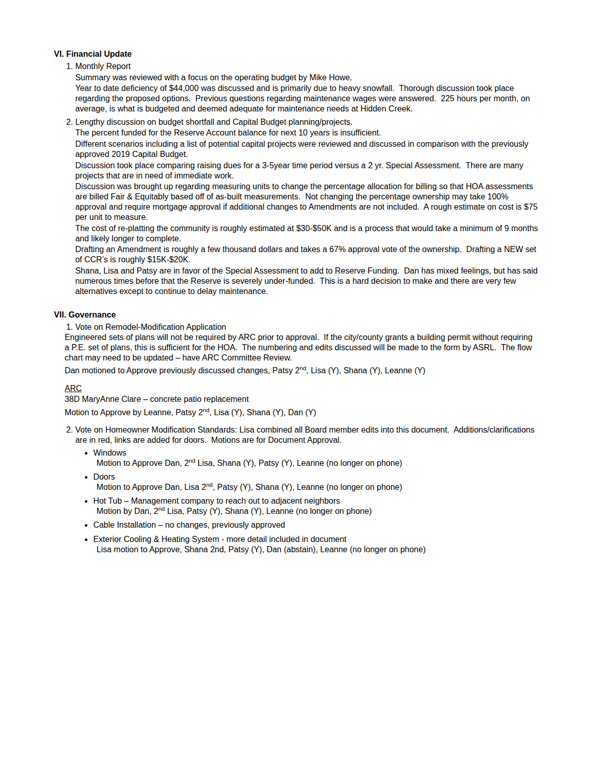VI. Financial Update
Monthly Report Summary was reviewed with a focus on the operating budget by Mike Howe. Year to date deficiency of $44,000 was discussed and is primarily due to heavy snowfall. Thorough discussion took place regarding the proposed options. Previous questions regarding maintenance wages were answered. 225 hours per month, on average, is what is budgeted and deemed adequate for maintenance needs at Hidden Creek.
Lengthy discussion on budget shortfall and Capital Budget planning/projects. The percent funded for the Reserve Account balance for next 10 years is insufficient. Different scenarios including a list of potential capital projects were reviewed and discussed in comparison with the previously approved 2019 Capital Budget. Discussion took place comparing raising dues for a 3-5year time period versus a 2 yr. Special Assessment. There are many projects that are in need of immediate work. Discussion was brought up regarding measuring units to change the percentage allocation for billing so that HOA assessments are billed Fair & Equitably based off of as-built measurements. Not changing the percentage ownership may take 100% approval and require mortgage approval if additional changes to Amendments are not included. A rough estimate on cost is $75 per unit to measure. The cost of re-platting the community is roughly estimated at $30-$50K and is a process that would take a minimum of 9 months and likely longer to complete. Drafting an Amendment is roughly a few thousand dollars and takes a 67% approval vote of the ownership. Drafting a NEW set of CCR’s is roughly $15K-$20K. Shana, Lisa and Patsy are in favor of the Special Assessment to add to Reserve Funding. Dan has mixed feelings, but has said numerous times before that the Reserve is severely under-funded. This is a hard decision to make and there are very few alternatives except to continue to delay maintenance.
VII. Governance
Vote on Remodel-Modification Application
Engineered sets of plans will not be required by ARC prior to approval. If the city/county grants a building permit without requiring a P.E. set of plans, this is sufficient for the HOA. The numbering and edits discussed will be made to the form by ASRL. The flow chart may need to be updated – have ARC Committee Review.
Dan motioned to Approve previously discussed changes, Patsy 2nd, Lisa (Y), Shana (Y), Leanne (Y)
ARC
38D MaryAnne Clare – concrete patio replacement
Motion to Approve by Leanne, Patsy 2nd, Lisa (Y), Shana (Y), Dan (Y)
Vote on Homeowner Modification Standards: Lisa combined all Board member edits into this document. Additions/clarifications are in red, links are added for doors. Motions are for Document Approval.
Windows Motion to Approve Dan, 2nd Lisa, Shana (Y), Patsy (Y), Leanne (no longer on phone)
Doors Motion to Approve Dan, Lisa 2nd, Patsy (Y), Shana (Y), Leanne (no longer on phone)
Hot Tub – Management company to reach out to adjacent neighbors Motion by Dan, 2nd Lisa, Patsy (Y), Shana (Y), Leanne (no longer on phone)
Cable Installation – no changes, previously approved
Exterior Cooling & Heating System - more detail included in document Lisa motion to Approve, Shana 2nd, Patsy (Y), Dan (abstain), Leanne (no longer on phone)